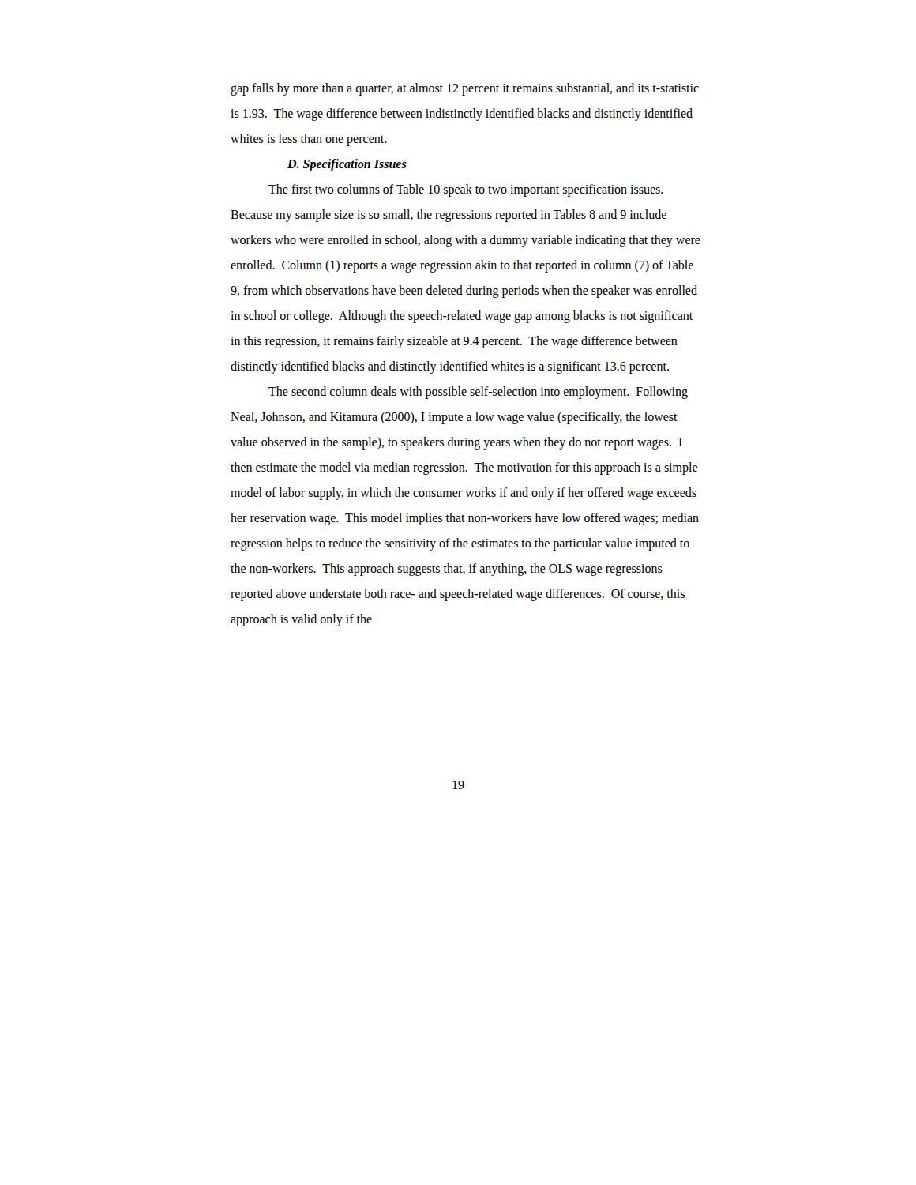gap falls by more than a quarter, at almost 12 percent it remains substantial, and its t-statistic is 1.93. The wage difference between indistinctly identified blacks and distinctly identified whites is less than one percent.
D. Specification Issues
The first two columns of Table 10 speak to two important specification issues. Because my sample size is so small, the regressions reported in Tables 8 and 9 include workers who were enrolled in school, along with a dummy variable indicating that they were enrolled. Column (1) reports a wage regression akin to that reported in column (7) of Table 9, from which observations have been deleted during periods when the speaker was enrolled in school or college. Although the speech-related wage gap among blacks is not significant in this regression, it remains fairly sizeable at 9.4 percent. The wage difference between distinctly identified blacks and distinctly identified whites is a significant 13.6 percent.
The second column deals with possible self-selection into employment. Following Neal, Johnson, and Kitamura (2000), I impute a low wage value (specifically, the lowest value observed in the sample), to speakers during years when they do not report wages. I then estimate the model via median regression. The motivation for this approach is a simple model of labor supply, in which the consumer works if and only if her offered wage exceeds her reservation wage. This model implies that non-workers have low offered wages; median regression helps to reduce the sensitivity of the estimates to the particular value imputed to the non-workers. This approach suggests that, if anything, the OLS wage regressions reported above understate both race- and speech-related wage differences. Of course, this approach is valid only if the
19